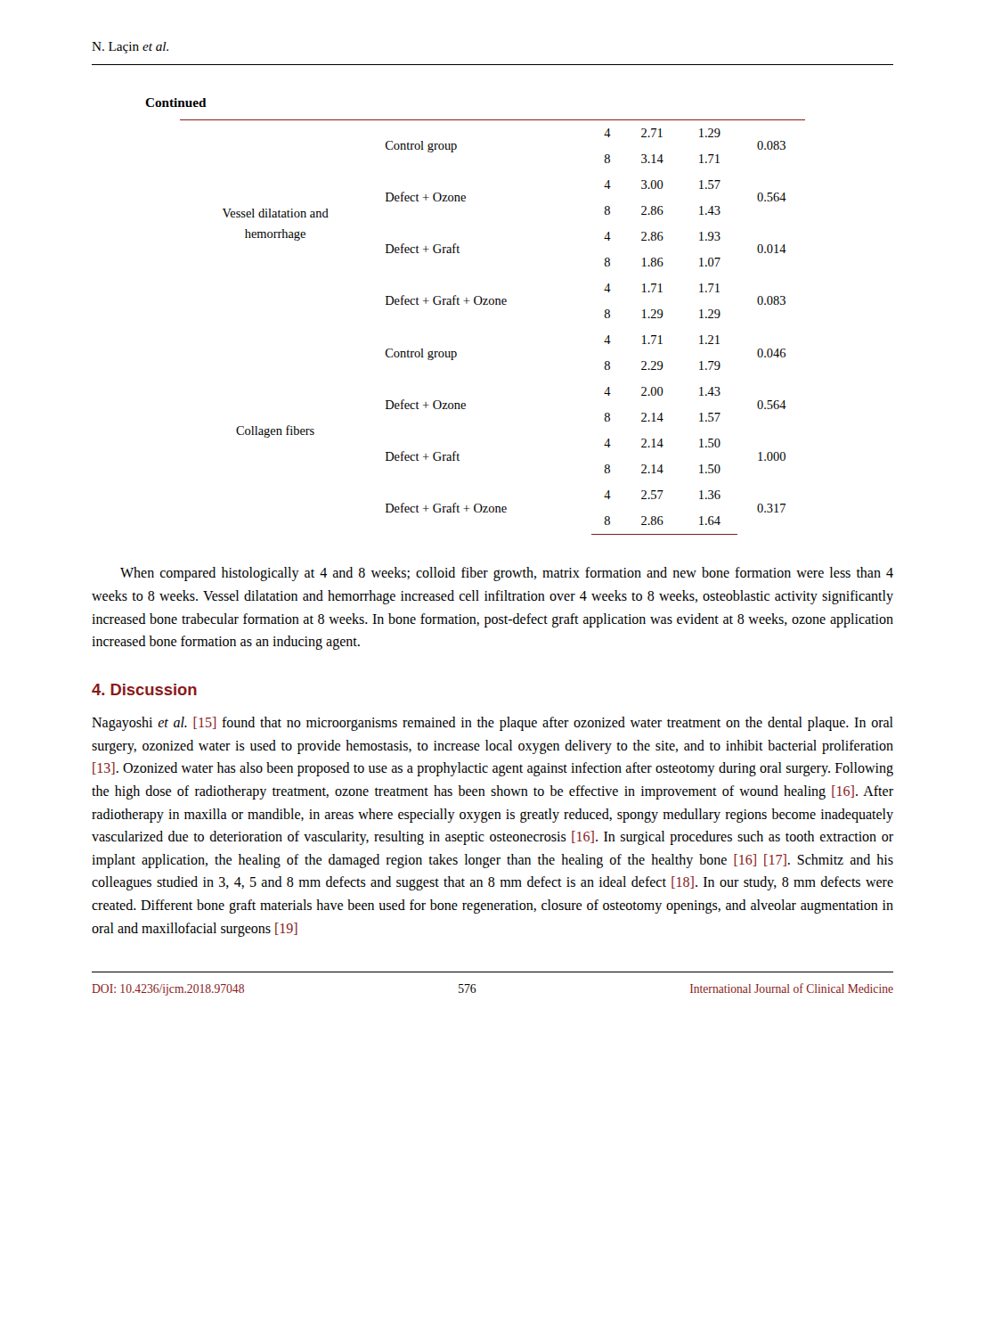N. Laçin et al.
Continued
| Vessel dilatation and hemorrhage | Control group | 4 | 2.71 | 1.29 | 0.083 |
| 8 | 3.14 | 1.71 |
| Defect + Ozone | 4 | 3.00 | 1.57 | 0.564 |
| 8 | 2.86 | 1.43 |
| Defect + Graft | 4 | 2.86 | 1.93 | 0.014 |
| 8 | 1.86 | 1.07 |
| Defect + Graft + Ozone | 4 | 1.71 | 1.71 | 0.083 |
| 8 | 1.29 | 1.29 |
| Collagen fibers | Control group | 4 | 1.71 | 1.21 | 0.046 |
| 8 | 2.29 | 1.79 |
| Defect + Ozone | 4 | 2.00 | 1.43 | 0.564 |
| 8 | 2.14 | 1.57 |
| Defect + Graft | 4 | 2.14 | 1.50 | 1.000 |
| 8 | 2.14 | 1.50 |
| Defect + Graft + Ozone | 4 | 2.57 | 1.36 | 0.317 |
| 8 | 2.86 | 1.64 |
When compared histologically at 4 and 8 weeks; colloid fiber growth, matrix formation and new bone formation were less than 4 weeks to 8 weeks. Vessel dilatation and hemorrhage increased cell infiltration over 4 weeks to 8 weeks, osteoblastic activity significantly increased bone trabecular formation at 8 weeks. In bone formation, post-defect graft application was evident at 8 weeks, ozone application increased bone formation as an inducing agent.
4. Discussion
Nagayoshi et al. [15] found that no microorganisms remained in the plaque after ozonized water treatment on the dental plaque. In oral surgery, ozonized water is used to provide hemostasis, to increase local oxygen delivery to the site, and to inhibit bacterial proliferation [13]. Ozonized water has also been proposed to use as a prophylactic agent against infection after osteotomy during oral surgery. Following the high dose of radiotherapy treatment, ozone treatment has been shown to be effective in improvement of wound healing [16]. After radiotherapy in maxilla or mandible, in areas where especially oxygen is greatly reduced, spongy medullary regions become inadequately vascularized due to deterioration of vascularity, resulting in aseptic osteonecrosis [16]. In surgical procedures such as tooth extraction or implant application, the healing of the damaged region takes longer than the healing of the healthy bone [16] [17]. Schmitz and his colleagues studied in 3, 4, 5 and 8 mm defects and suggest that an 8 mm defect is an ideal defect [18]. In our study, 8 mm defects were created. Different bone graft materials have been used for bone regeneration, closure of osteotomy openings, and alveolar augmentation in oral and maxillofacial surgeons [19]
DOI: 10.4236/ijcm.2018.97048 576 International Journal of Clinical Medicine